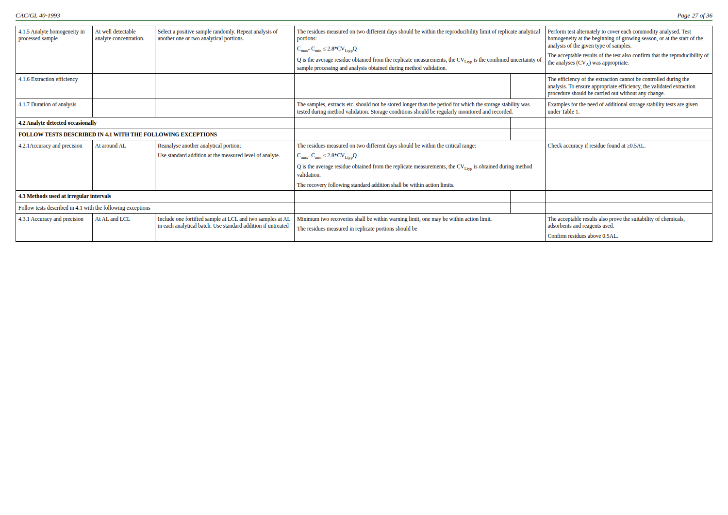CAC/GL 40-1993 Page 27 of 36
| 4.1.5 Analyte homogeneity in processed sample | At well detectable analyte concentration. | Select a positive sample randomly. Repeat analysis of another one or two analytical portions. | The residues measured on two different days should be within the reproducibility limit of replicate analytical portions: C max - C min ≤ 2.8*CV Ltyp Q Q is the average residue obtained from the replicate measurements, the CV Ltyp is the combined uncertainty of sample processing and analysis obtained during method validation. | Perform test alternately to cover each commodity analysed. Test homogeneity at the beginning of growing season, or at the start of the analysis of the given type of samples. The acceptable results of the test also confirm that the reproducibility of the analyses (CV A ) was appropriate. |
| 4.1.6 Extraction efficiency | | | | | The efficiency of the extraction cannot be controlled during the analysis. To ensure appropriate efficiency, the validated extraction procedure should be carried out without any change. |
| 4.1.7 Duration of analysis | | | The samples, extracts etc. should not be stored longer than the period for which the storage stability was tested during method validation. Storage conditions should be regularly monitored and recorded. | Examples for the need of additional storage stability tests are given under Table 1. |
| 4.2 Analyte detected occasionally | | | |
| FOLLOW TESTS DESCRIBED IN 4.1 WITH THE FOLLOWING EXCEPTIONS | | | |
| 4.2.1Accuracy and precision | At around AL | Reanalyse another analytical portion; Use standard addition at the measured level of analyte. | The residues measured on two different days should be within the critical range: C max - C min ≤ 2.8*CV Ltyp Q Q is the average residue obtained from the replicate measurements, the CV Ltyp is obtained during method validation. The recovery following standard addition shall be within action limits. | Check accuracy if residue found at ≥0.5AL. |
| 4.3 Methods used at irregular intervals | | | |
| Follow tests described in 4.1 with the following exceptions | | | |
| 4.3.1 Accuracy and precision | At AL and LCL | Include one fortified sample at LCL and two samples at AL in each analytical batch. Use standard addition if untreated | Minimum two recoveries shall be within warning limit, one may be within action limit. The residues measured in replicate portions should be | The acceptable results also prove the suitability of chemicals, adsorbents and reagents used. Confirm residues above 0.5AL. |